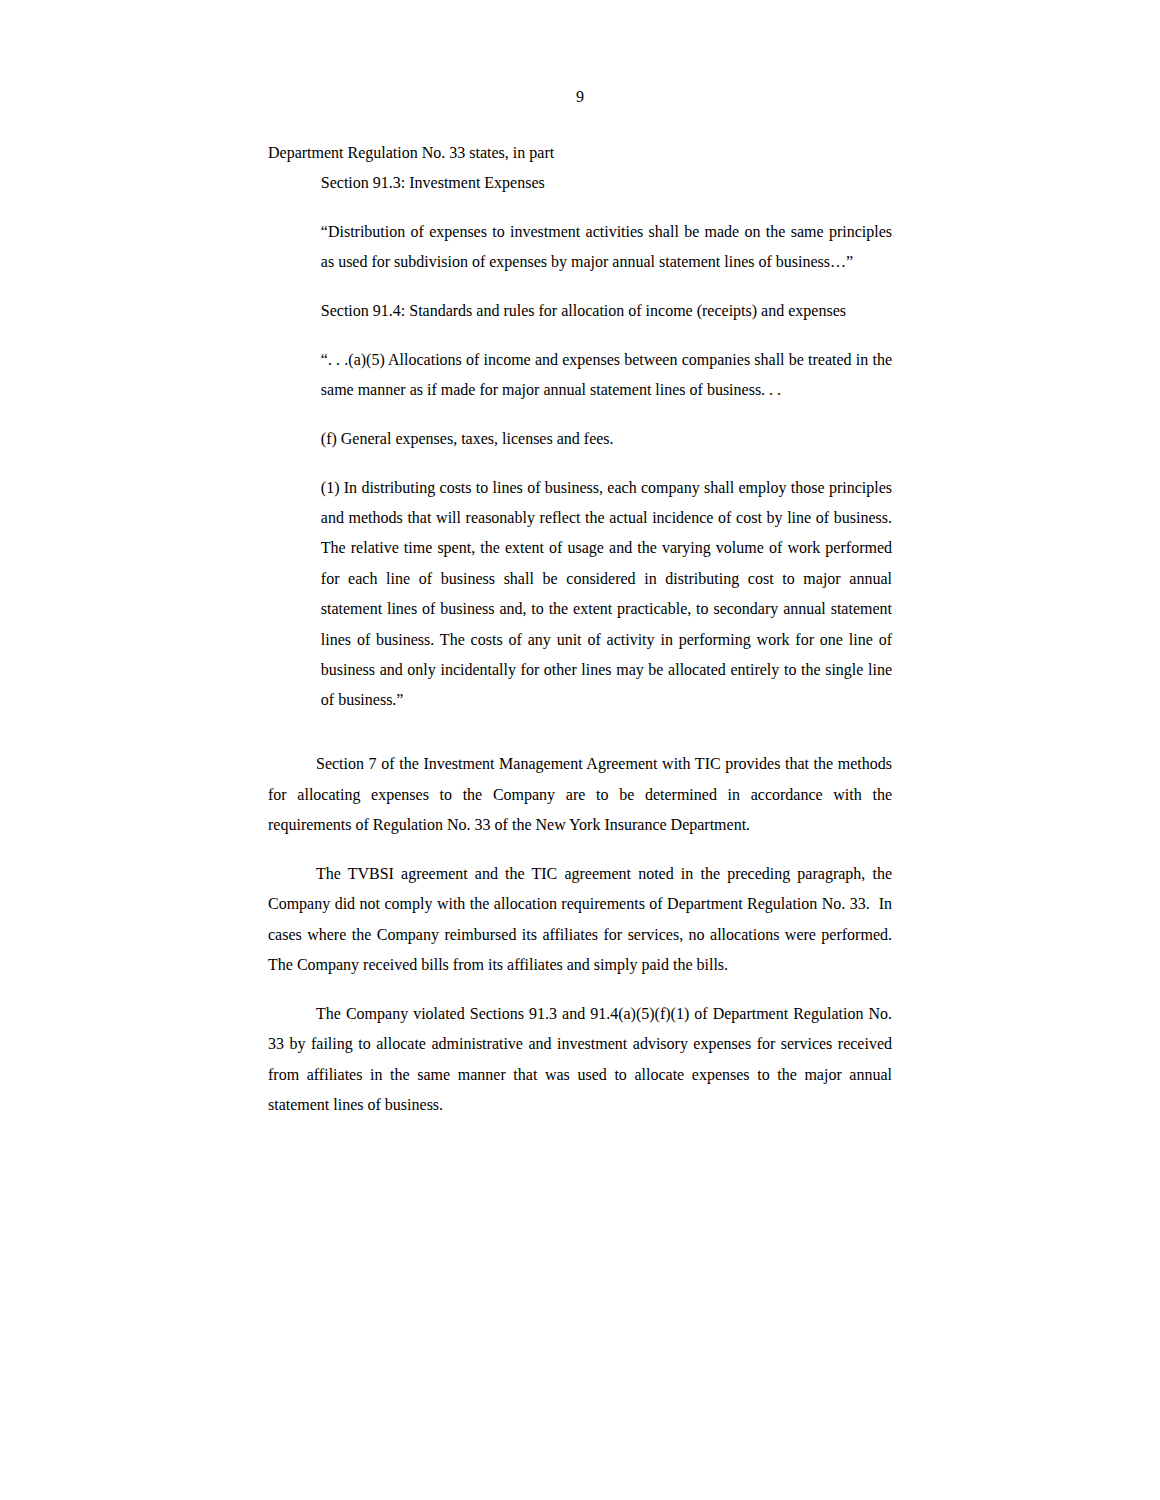9
Department Regulation No. 33 states, in part
Section 91.3: Investment Expenses
“Distribution of expenses to investment activities shall be made on the same principles as used for subdivision of expenses by major annual statement lines of business…”
Section 91.4: Standards and rules for allocation of income (receipts) and expenses
“. . .(a)(5) Allocations of income and expenses between companies shall be treated in the same manner as if made for major annual statement lines of business. . .
(f) General expenses, taxes, licenses and fees.
(1) In distributing costs to lines of business, each company shall employ those principles and methods that will reasonably reflect the actual incidence of cost by line of business. The relative time spent, the extent of usage and the varying volume of work performed for each line of business shall be considered in distributing cost to major annual statement lines of business and, to the extent practicable, to secondary annual statement lines of business. The costs of any unit of activity in performing work for one line of business and only incidentally for other lines may be allocated entirely to the single line of business.”
Section 7 of the Investment Management Agreement with TIC provides that the methods for allocating expenses to the Company are to be determined in accordance with the requirements of Regulation No. 33 of the New York Insurance Department.
The TVBSI agreement and the TIC agreement noted in the preceding paragraph, the Company did not comply with the allocation requirements of Department Regulation No. 33. In cases where the Company reimbursed its affiliates for services, no allocations were performed. The Company received bills from its affiliates and simply paid the bills.
The Company violated Sections 91.3 and 91.4(a)(5)(f)(1) of Department Regulation No. 33 by failing to allocate administrative and investment advisory expenses for services received from affiliates in the same manner that was used to allocate expenses to the major annual statement lines of business.